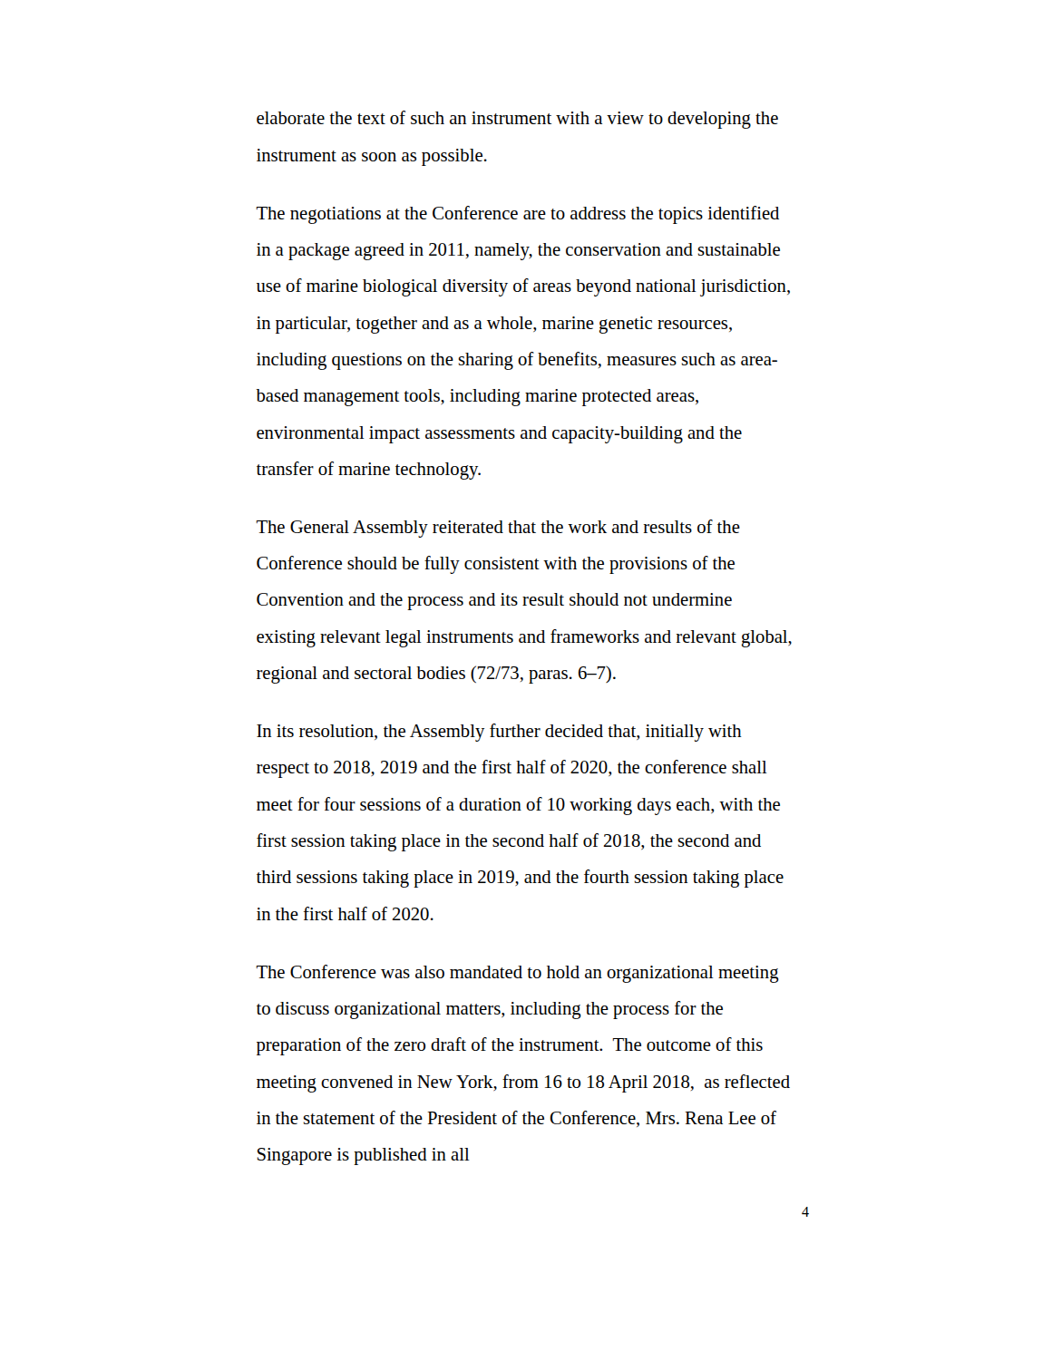elaborate the text of such an instrument with a view to developing the instrument as soon as possible.
The negotiations at the Conference are to address the topics identified in a package agreed in 2011, namely, the conservation and sustainable use of marine biological diversity of areas beyond national jurisdiction, in particular, together and as a whole, marine genetic resources, including questions on the sharing of benefits, measures such as area-based management tools, including marine protected areas, environmental impact assessments and capacity-building and the transfer of marine technology.
The General Assembly reiterated that the work and results of the Conference should be fully consistent with the provisions of the Convention and the process and its result should not undermine existing relevant legal instruments and frameworks and relevant global, regional and sectoral bodies (72/73, paras. 6–7).
In its resolution, the Assembly further decided that, initially with respect to 2018, 2019 and the first half of 2020, the conference shall meet for four sessions of a duration of 10 working days each, with the first session taking place in the second half of 2018, the second and third sessions taking place in 2019, and the fourth session taking place in the first half of 2020.
The Conference was also mandated to hold an organizational meeting to discuss organizational matters, including the process for the preparation of the zero draft of the instrument. The outcome of this meeting convened in New York, from 16 to 18 April 2018, as reflected in the statement of the President of the Conference, Mrs. Rena Lee of Singapore is published in all
4